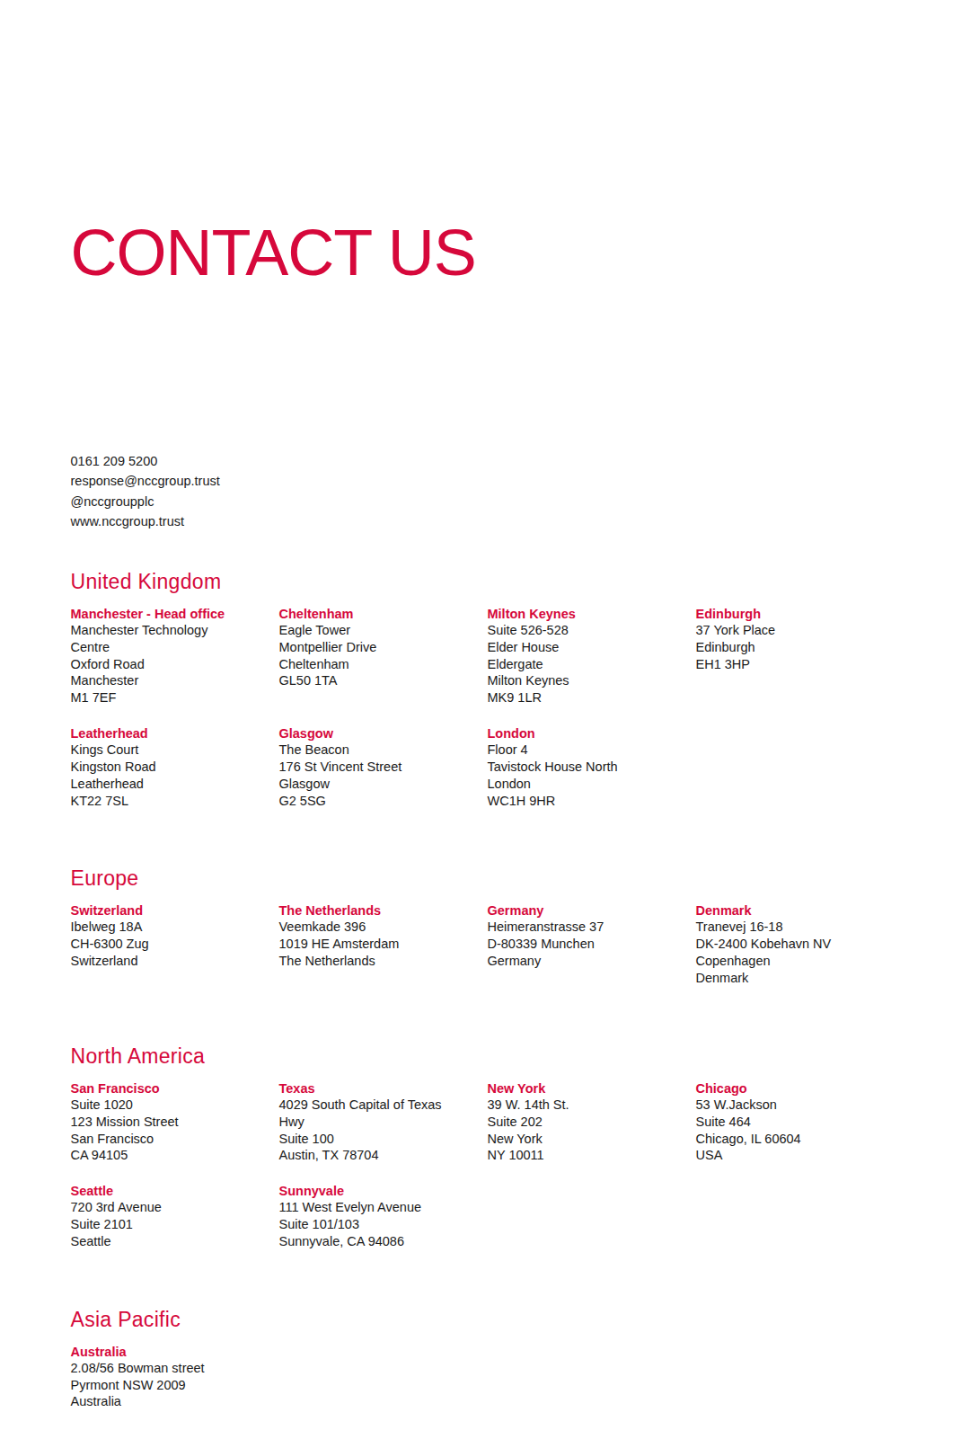CONTACT US
0161 209 5200
response@nccgroup.trust
@nccgroupplc
www.nccgroup.trust
United Kingdom
Manchester - Head office
Manchester Technology
Centre
Oxford Road
Manchester
M1 7EF
Cheltenham
Eagle Tower
Montpellier Drive
Cheltenham
GL50 1TA
Milton Keynes
Suite 526-528
Elder House
Eldergate
Milton Keynes
MK9 1LR
Edinburgh
37 York Place
Edinburgh
EH1 3HP
Leatherhead
Kings Court
Kingston Road
Leatherhead
KT22 7SL
Glasgow
The Beacon
176 St Vincent Street
Glasgow
G2 5SG
London
Floor 4
Tavistock House North
London
WC1H 9HR
Europe
Switzerland
Ibelweg 18A
CH-6300 Zug
Switzerland
The Netherlands
Veemkade 396
1019 HE Amsterdam
The Netherlands
Germany
Heimeranstrasse 37
D-80339 Munchen
Germany
Denmark
Tranevej 16-18
DK-2400 Kobehavn NV
Copenhagen
Denmark
North America
San Francisco
Suite 1020
123 Mission Street
San Francisco
CA 94105
Texas
4029 South Capital of Texas
Hwy
Suite 100
Austin, TX 78704
New York
39 W. 14th St.
Suite 202
New York
NY 10011
Chicago
53 W.Jackson
Suite 464
Chicago, IL 60604
USA
Seattle
720 3rd Avenue
Suite 2101
Seattle
Sunnyvale
111 West Evelyn Avenue
Suite 101/103
Sunnyvale, CA 94086
Asia Pacific
Australia
2.08/56 Bowman street
Pyrmont NSW 2009
Australia